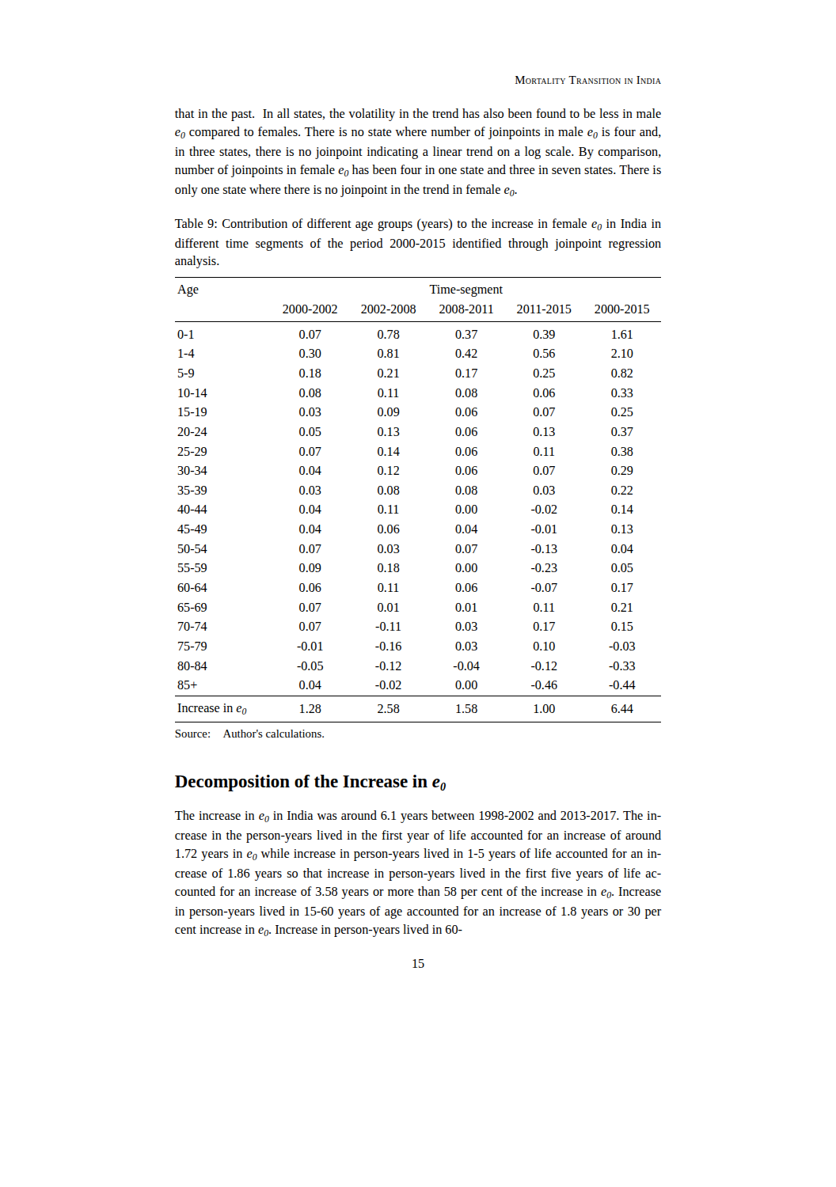Mortality Transition in India
that in the past. In all states, the volatility in the trend has also been found to be less in male e0 compared to females. There is no state where number of joinpoints in male e0 is four and, in three states, there is no joinpoint indicating a linear trend on a log scale. By comparison, number of joinpoints in female e0 has been four in one state and three in seven states. There is only one state where there is no joinpoint in the trend in female e0.
Table 9: Contribution of different age groups (years) to the increase in female e0 in India in different time segments of the period 2000-2015 identified through joinpoint regression analysis.
| Age | Time-segment |
| --- | --- |
| | 2000-2002 | 2002-2008 | 2008-2011 | 2011-2015 | 2000-2015 |
| 0-1 | 0.07 | 0.78 | 0.37 | 0.39 | 1.61 |
| 1-4 | 0.30 | 0.81 | 0.42 | 0.56 | 2.10 |
| 5-9 | 0.18 | 0.21 | 0.17 | 0.25 | 0.82 |
| 10-14 | 0.08 | 0.11 | 0.08 | 0.06 | 0.33 |
| 15-19 | 0.03 | 0.09 | 0.06 | 0.07 | 0.25 |
| 20-24 | 0.05 | 0.13 | 0.06 | 0.13 | 0.37 |
| 25-29 | 0.07 | 0.14 | 0.06 | 0.11 | 0.38 |
| 30-34 | 0.04 | 0.12 | 0.06 | 0.07 | 0.29 |
| 35-39 | 0.03 | 0.08 | 0.08 | 0.03 | 0.22 |
| 40-44 | 0.04 | 0.11 | 0.00 | -0.02 | 0.14 |
| 45-49 | 0.04 | 0.06 | 0.04 | -0.01 | 0.13 |
| 50-54 | 0.07 | 0.03 | 0.07 | -0.13 | 0.04 |
| 55-59 | 0.09 | 0.18 | 0.00 | -0.23 | 0.05 |
| 60-64 | 0.06 | 0.11 | 0.06 | -0.07 | 0.17 |
| 65-69 | 0.07 | 0.01 | 0.01 | 0.11 | 0.21 |
| 70-74 | 0.07 | -0.11 | 0.03 | 0.17 | 0.15 |
| 75-79 | -0.01 | -0.16 | 0.03 | 0.10 | -0.03 |
| 80-84 | -0.05 | -0.12 | -0.04 | -0.12 | -0.33 |
| 85+ | 0.04 | -0.02 | 0.00 | -0.46 | -0.44 |
| Increase in e 0 | 1.28 | 2.58 | 1.58 | 1.00 | 6.44 |
Source: Author's calculations.
Decomposition of the Increase in e0
The increase in e0 in India was around 6.1 years between 1998-2002 and 2013-2017. The increase in the person-years lived in the first year of life accounted for an increase of around 1.72 years in e0 while increase in person-years lived in 1-5 years of life accounted for an increase of 1.86 years so that increase in person-years lived in the first five years of life accounted for an increase of 3.58 years or more than 58 per cent of the increase in e0. Increase in person-years lived in 15-60 years of age accounted for an increase of 1.8 years or 30 per cent increase in e0. Increase in person-years lived in 60-
15